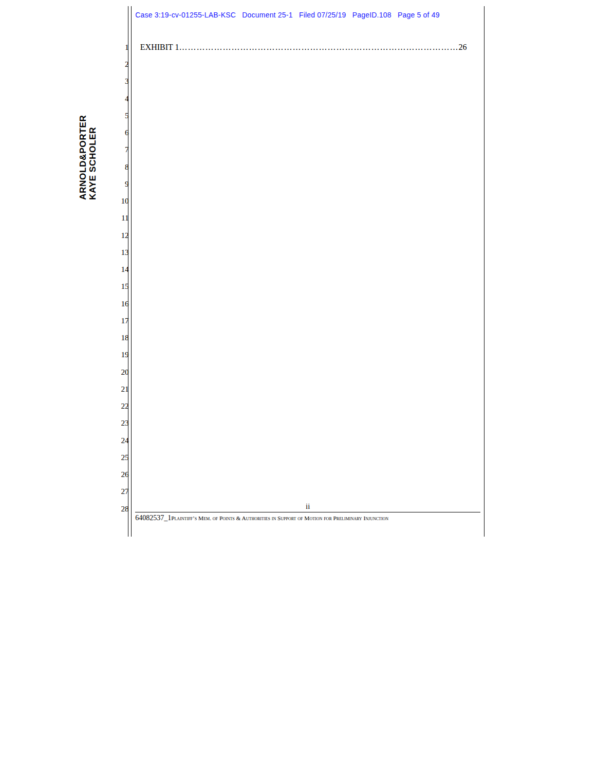Case 3:19-cv-01255-LAB-KSC Document 25-1 Filed 07/25/19 PageID.108 Page 5 of 49
1
2
3
4
5
6
7
8
9
10
11
12
13
14
15
16
17
18
19
20
21
22
23
24
25
26
27
28
ARNOLD&PORTER KAYE SCHOLER
EXHIBIT 1……………………………………………………………………………………26
ii
64082537_1 Plaintiff’s Mem. of Points & Authorities in Support of Motion for Preliminary Injunction